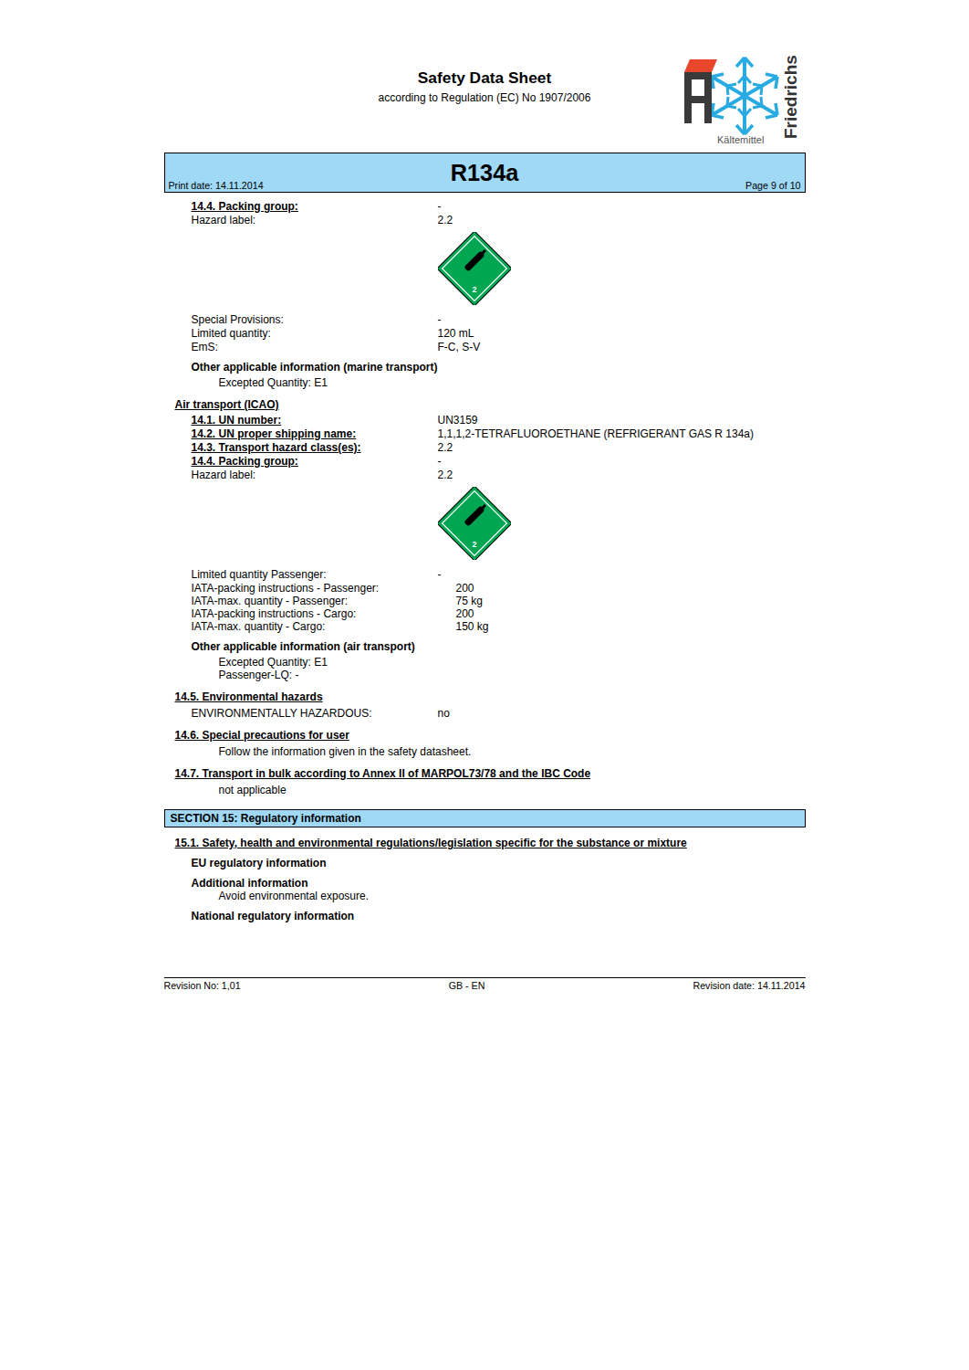Safety Data Sheet
according to Regulation (EC) No 1907/2006
Friedrichs Kältemittel
R134a
Print date: 14.11.2014
Page 9 of 10
14.4. Packing group:
-
Hazard label:
2.2
2
Special Provisions:
-
Limited quantity:
120 mL
EmS:
F-C, S-V
Other applicable information (marine transport)
Excepted Quantity: E1
Air transport (ICAO)
14.1. UN number:
UN3159
14.2. UN proper shipping name:
1,1,1,2-TETRAFLUOROETHANE (REFRIGERANT GAS R 134a)
14.3. Transport hazard class(es):
2.2
14.4. Packing group:
-
Hazard label:
2.2
2
Limited quantity Passenger:
-
IATA-packing instructions - Passenger:
200
IATA-max. quantity - Passenger:
75 kg
IATA-packing instructions - Cargo:
200
IATA-max. quantity - Cargo:
150 kg
Other applicable information (air transport)
Excepted Quantity: E1
Passenger-LQ: -
14.5. Environmental hazards
ENVIRONMENTALLY HAZARDOUS:
no
14.6. Special precautions for user
Follow the information given in the safety datasheet.
14.7. Transport in bulk according to Annex II of MARPOL73/78 and the IBC Code
not applicable
SECTION 15: Regulatory information
15.1. Safety, health and environmental regulations/legislation specific for the substance or mixture
EU regulatory information
Additional information
Avoid environmental exposure.
National regulatory information
Revision No: 1,01
GB - EN
Revision date: 14.11.2014